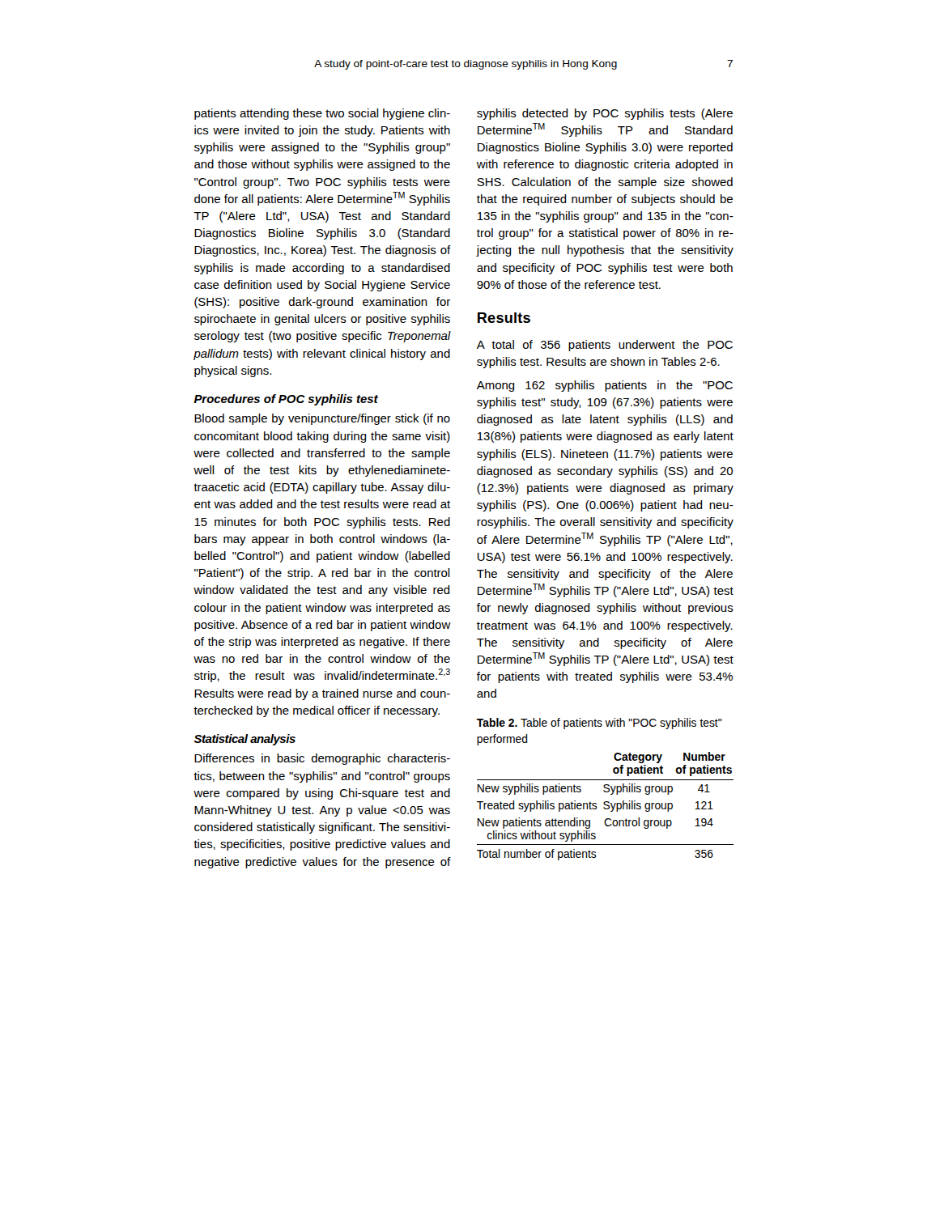A study of point-of-care test to diagnose syphilis in Hong Kong 7
patients attending these two social hygiene clinics were invited to join the study. Patients with syphilis were assigned to the "Syphilis group" and those without syphilis were assigned to the "Control group". Two POC syphilis tests were done for all patients: Alere DetermineTM Syphilis TP ("Alere Ltd", USA) Test and Standard Diagnostics Bioline Syphilis 3.0 (Standard Diagnostics, Inc., Korea) Test. The diagnosis of syphilis is made according to a standardised case definition used by Social Hygiene Service (SHS): positive dark-ground examination for spirochaete in genital ulcers or positive syphilis serology test (two positive specific Treponemal pallidum tests) with relevant clinical history and physical signs.
Procedures of POC syphilis test
Blood sample by venipuncture/finger stick (if no concomitant blood taking during the same visit) were collected and transferred to the sample well of the test kits by ethylenediaminetetraacetic acid (EDTA) capillary tube. Assay diluent was added and the test results were read at 15 minutes for both POC syphilis tests. Red bars may appear in both control windows (labelled "Control") and patient window (labelled "Patient") of the strip. A red bar in the control window validated the test and any visible red colour in the patient window was interpreted as positive. Absence of a red bar in patient window of the strip was interpreted as negative. If there was no red bar in the control window of the strip, the result was invalid/indeterminate.2,3 Results were read by a trained nurse and counterchecked by the medical officer if necessary.
Statistical analysis
Differences in basic demographic characteristics, between the "syphilis" and "control" groups were compared by using Chi-square test and Mann-Whitney U test. Any p value <0.05 was considered statistically significant. The sensitivities, specificities, positive predictive values and negative predictive values for the presence of syphilis detected by POC syphilis tests (Alere DetermineTM Syphilis TP and Standard Diagnostics Bioline Syphilis 3.0) were reported with reference to diagnostic criteria adopted in SHS. Calculation of the sample size showed that the required number of subjects should be 135 in the "syphilis group" and 135 in the "control group" for a statistical power of 80% in rejecting the null hypothesis that the sensitivity and specificity of POC syphilis test were both 90% of those of the reference test.
Results
A total of 356 patients underwent the POC syphilis test. Results are shown in Tables 2-6.
Among 162 syphilis patients in the "POC syphilis test" study, 109 (67.3%) patients were diagnosed as late latent syphilis (LLS) and 13(8%) patients were diagnosed as early latent syphilis (ELS). Nineteen (11.7%) patients were diagnosed as secondary syphilis (SS) and 20 (12.3%) patients were diagnosed as primary syphilis (PS). One (0.006%) patient had neurosyphilis. The overall sensitivity and specificity of Alere DetermineTM Syphilis TP ("Alere Ltd", USA) test were 56.1% and 100% respectively. The sensitivity and specificity of the Alere DetermineTM Syphilis TP ("Alere Ltd", USA) test for newly diagnosed syphilis without previous treatment was 64.1% and 100% respectively. The sensitivity and specificity of Alere DetermineTM Syphilis TP ("Alere Ltd", USA) test for patients with treated syphilis were 53.4% and
Table 2. Table of patients with "POC syphilis test" performed
| | Category of patient | Number of patients |
| --- | --- | --- |
| New syphilis patients | Syphilis group | 41 |
| Treated syphilis patients | Syphilis group | 121 |
| New patients attending clinics without syphilis | Control group | 194 |
| Total number of patients | | 356 |